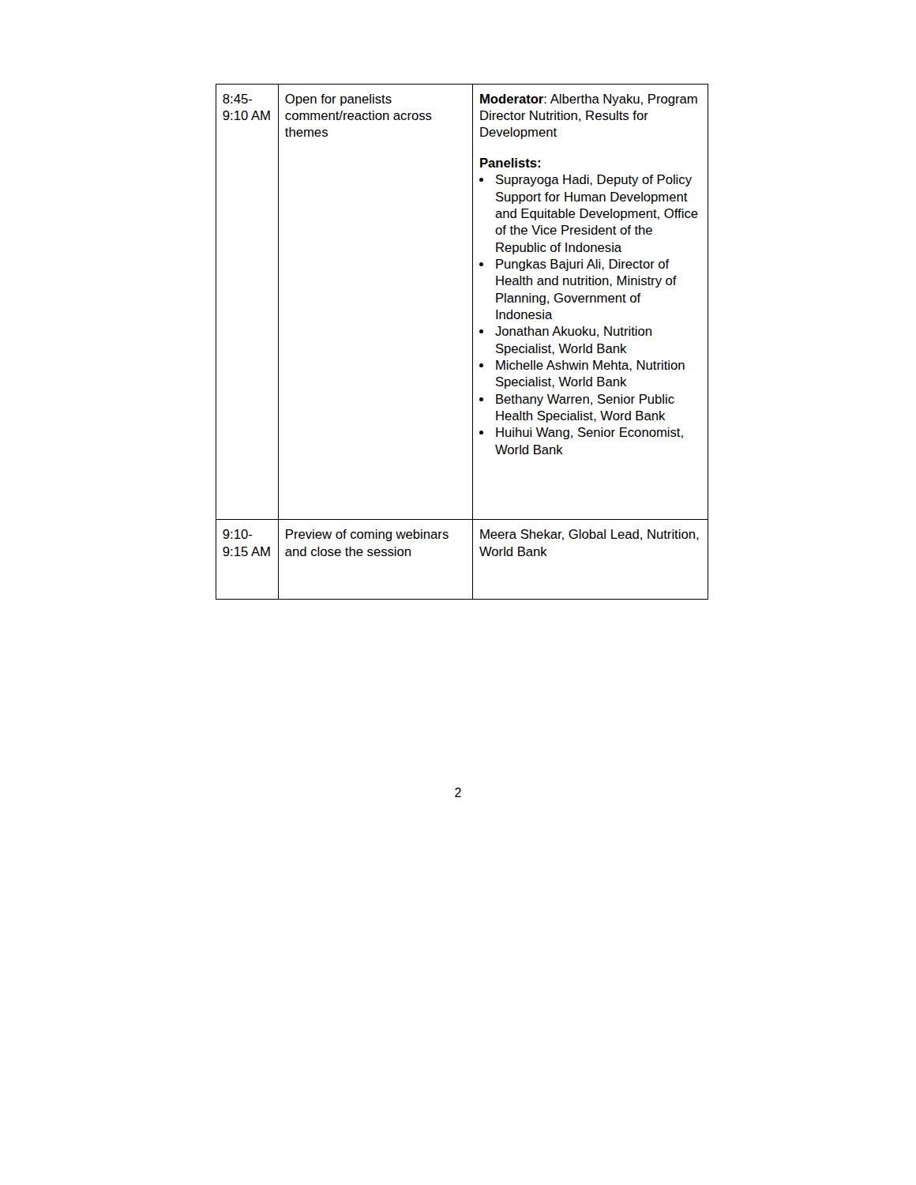| 8:45- 9:10 AM | Open for panelists comment/reaction across themes | Moderator : Albertha Nyaku, Program Director Nutrition, Results for Development Panelists: Suprayoga Hadi, Deputy of Policy Support for Human Development and Equitable Development, Office of the Vice President of the Republic of Indonesia Pungkas Bajuri Ali, Director of Health and nutrition, Ministry of Planning, Government of Indonesia Jonathan Akuoku, Nutrition Specialist, World Bank Michelle Ashwin Mehta, Nutrition Specialist, World Bank Bethany Warren, Senior Public Health Specialist, Word Bank Huihui Wang, Senior Economist, World Bank |
| 9:10- 9:15 AM | Preview of coming webinars and close the session | Meera Shekar, Global Lead, Nutrition, World Bank |
2